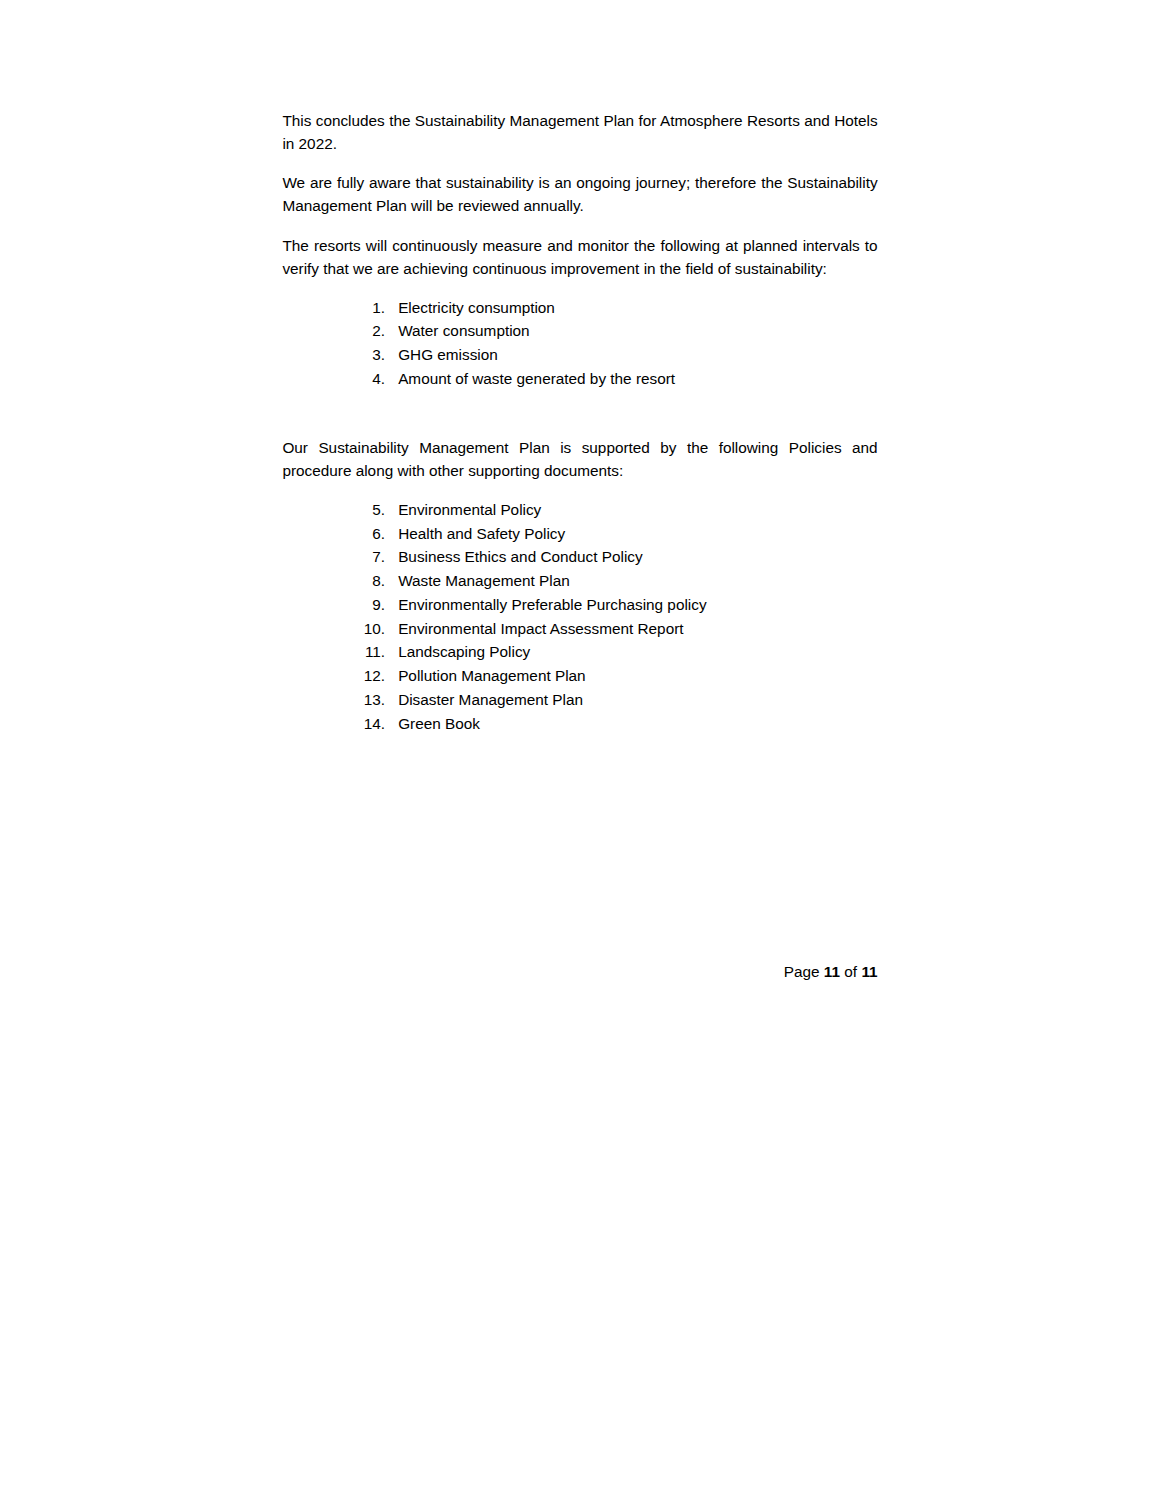This concludes the Sustainability Management Plan for Atmosphere Resorts and Hotels in 2022.
We are fully aware that sustainability is an ongoing journey; therefore the Sustainability Management Plan will be reviewed annually.
The resorts will continuously measure and monitor the following at planned intervals to verify that we are achieving continuous improvement in the field of sustainability:
1. Electricity consumption
2. Water consumption
3. GHG emission
4. Amount of waste generated by the resort
Our Sustainability Management Plan is supported by the following Policies and procedure along with other supporting documents:
5. Environmental Policy
6. Health and Safety Policy
7. Business Ethics and Conduct Policy
8. Waste Management Plan
9. Environmentally Preferable Purchasing policy
10. Environmental Impact Assessment Report
11. Landscaping Policy
12. Pollution Management Plan
13. Disaster Management Plan
14. Green Book
Page 11 of 11